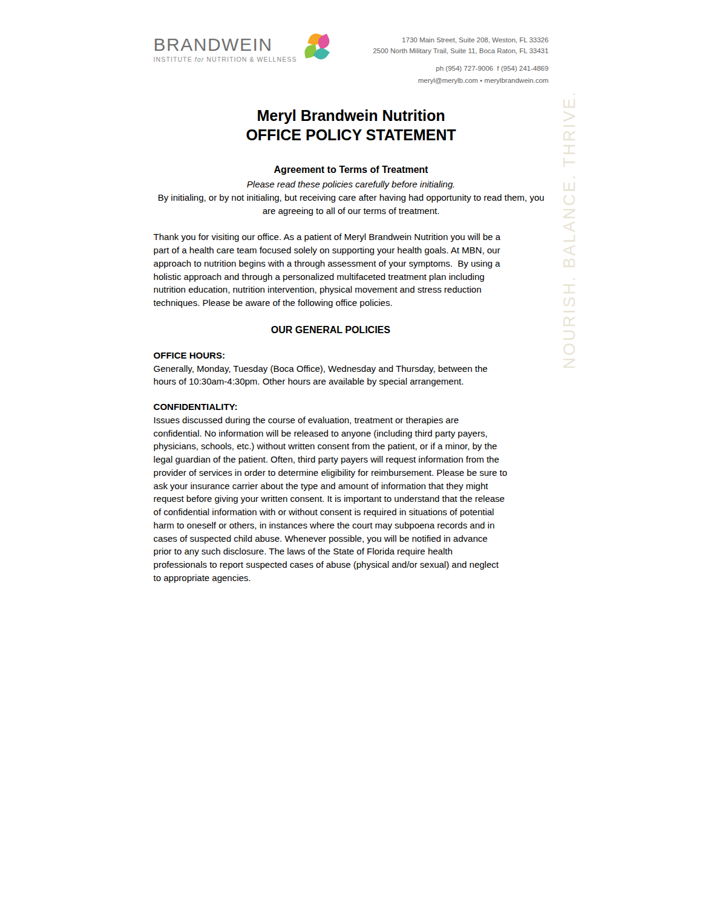NOURISH. BALANCE. THRIVE.
BRANDWEIN
INSTITUTE for NUTRITION & WELLNESS
1730 Main Street, Suite 208, Weston, FL 33326
2500 North Military Trail, Suite 11, Boca Raton, FL 33431
ph (954) 727-9006 f (954) 241-4869
meryl@merylb.com • merylbrandwein.com
Meryl Brandwein Nutrition
OFFICE POLICY STATEMENT
Agreement to Terms of Treatment
Please read these policies carefully before initialing.
By initialing, or by not initialing, but receiving care after having had opportunity to read them, you are agreeing to all of our terms of treatment.
Thank you for visiting our office. As a patient of Meryl Brandwein Nutrition you will be a part of a health care team focused solely on supporting your health goals. At MBN, our approach to nutrition begins with a through assessment of your symptoms. By using a holistic approach and through a personalized multifaceted treatment plan including nutrition education, nutrition intervention, physical movement and stress reduction techniques. Please be aware of the following office policies.
OUR GENERAL POLICIES
OFFICE HOURS:
Generally, Monday, Tuesday (Boca Office), Wednesday and Thursday, between the hours of 10:30am-4:30pm. Other hours are available by special arrangement.
CONFIDENTIALITY:
Issues discussed during the course of evaluation, treatment or therapies are confidential. No information will be released to anyone (including third party payers, physicians, schools, etc.) without written consent from the patient, or if a minor, by the legal guardian of the patient. Often, third party payers will request information from the provider of services in order to determine eligibility for reimbursement. Please be sure to ask your insurance carrier about the type and amount of information that they might request before giving your written consent. It is important to understand that the release of confidential information with or without consent is required in situations of potential harm to oneself or others, in instances where the court may subpoena records and in cases of suspected child abuse. Whenever possible, you will be notified in advance prior to any such disclosure. The laws of the State of Florida require health professionals to report suspected cases of abuse (physical and/or sexual) and neglect to appropriate agencies.